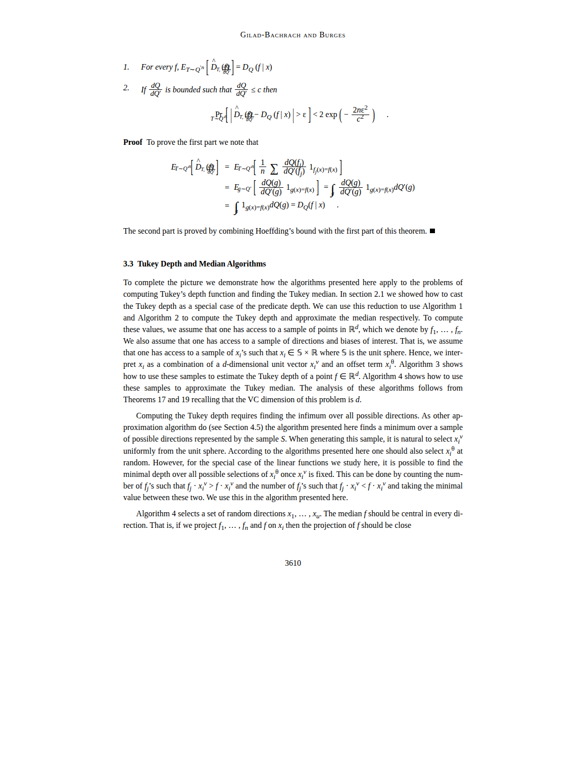Gilad-Bachrach and Burges
1. For every f, ET∼Q′n [ ^D T, dQ dQ′ (f) ] = DQ (f | x)
2. If dQ dQ′ is bounded such that dQ dQ′ ≤ c then PrT∼Q′n [ | ^D T, dQ dQ′ (f) − DQ (f | x) | > ε ] < 2 exp ( − 2nε2 c2 ) .
Proof To prove the first part we note that
| E T ∼ Q ′ n [ ^ D T , dQ dQ ′ ( f ) ] | = | E T ∼ Q ′ n [ 1 n ∑ j dQ ( f j ) dQ ′( f j ) 1 f j ( x )= f ( x ) ] |
| | = | E g ∼ Q ′ [ dQ ( g ) dQ ′( g ) 1 g ( x )= f ( x ) ] = ∫ g dQ ( g ) dQ ′( g ) 1 g ( x )= f ( x ) dQ ′( g ) |
| | = | ∫ g 1 g ( x )= f ( x ) dQ ( g ) = D Q ( f / x ) . |
The second part is proved by combining Hoeffding’s bound with the first part of this theorem.
3.3 Tukey Depth and Median Algorithms
To complete the picture we demonstrate how the algorithms presented here apply to the problems of computing Tukey’s depth function and finding the Tukey median. In section 2.1 we showed how to cast the Tukey depth as a special case of the predicate depth. We can use this reduction to use Algorithm 1 and Algorithm 2 to compute the Tukey depth and approximate the median respectively. To compute these values, we assume that one has access to a sample of points in ℝd, which we denote by f1, … , fn. We also assume that one has access to a sample of directions and biases of interest. That is, we assume that one has access to a sample of xi’s such that xi ∈ 𝕊 × ℝ where 𝕊 is the unit sphere. Hence, we interpret xi as a combination of a d-dimensional unit vector xiv and an offset term xiθ. Algorithm 3 shows how to use these samples to estimate the Tukey depth of a point f ∈ ℝd. Algorithm 4 shows how to use these samples to approximate the Tukey median. The analysis of these algorithms follows from Theorems 17 and 19 recalling that the VC dimension of this problem is d.
Computing the Tukey depth requires finding the infimum over all possible directions. As other approximation algorithm do (see Section 4.5) the algorithm presented here finds a minimum over a sample of possible directions represented by the sample S. When generating this sample, it is natural to select xiv uniformly from the unit sphere. According to the algorithms presented here one should also select xiθ at random. However, for the special case of the linear functions we study here, it is possible to find the minimal depth over all possible selections of xiθ once xiv is fixed. This can be done by counting the number of fj’s such that fj · xiv > f · xiv and the number of fj’s such that fj · xiv < f · xiv and taking the minimal value between these two. We use this in the algorithm presented here.
Algorithm 4 selects a set of random directions x1, … , xu. The median f should be central in every direction. That is, if we project f1, … , fn and f on xi then the projection of f should be close
3610